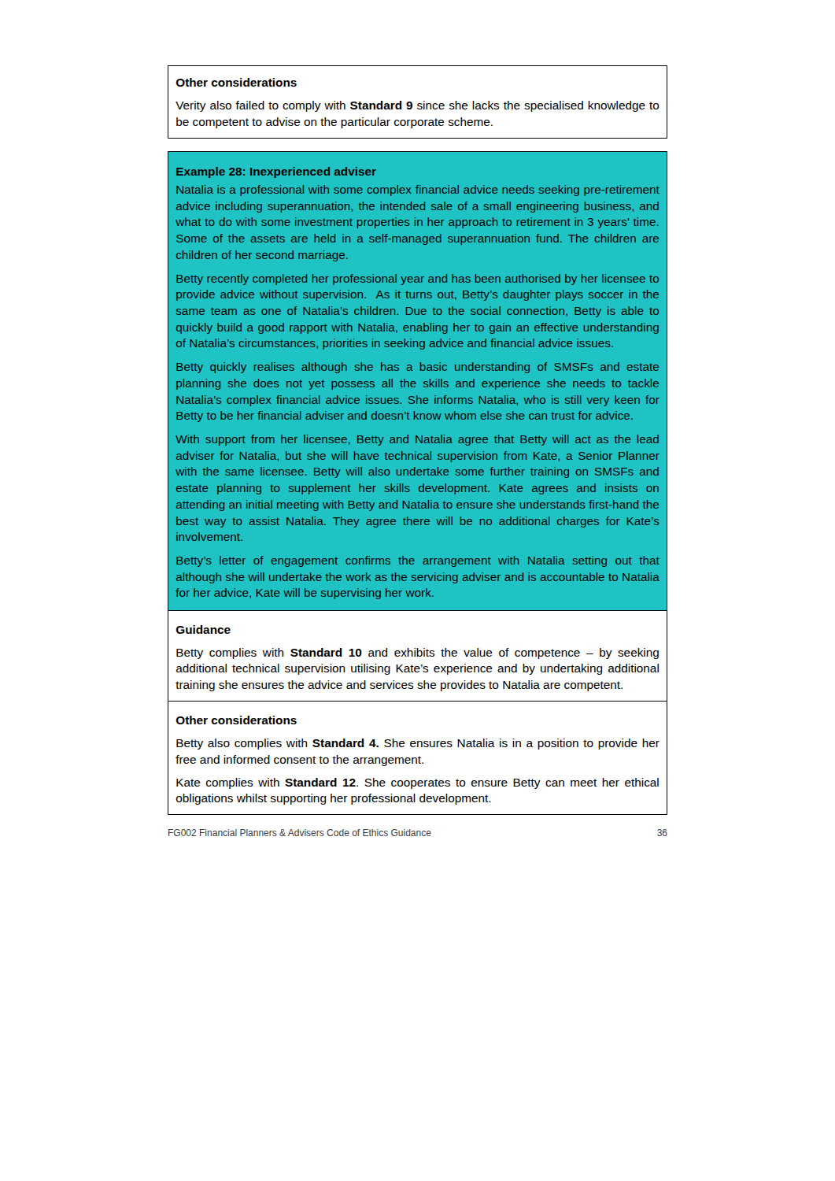Other considerations
Verity also failed to comply with Standard 9 since she lacks the specialised knowledge to be competent to advise on the particular corporate scheme.
Example 28: Inexperienced adviser
Natalia is a professional with some complex financial advice needs seeking pre-retirement advice including superannuation, the intended sale of a small engineering business, and what to do with some investment properties in her approach to retirement in 3 years' time. Some of the assets are held in a self-managed superannuation fund. The children are children of her second marriage.
Betty recently completed her professional year and has been authorised by her licensee to provide advice without supervision. As it turns out, Betty’s daughter plays soccer in the same team as one of Natalia’s children. Due to the social connection, Betty is able to quickly build a good rapport with Natalia, enabling her to gain an effective understanding of Natalia’s circumstances, priorities in seeking advice and financial advice issues.
Betty quickly realises although she has a basic understanding of SMSFs and estate planning she does not yet possess all the skills and experience she needs to tackle Natalia’s complex financial advice issues. She informs Natalia, who is still very keen for Betty to be her financial adviser and doesn’t know whom else she can trust for advice.
With support from her licensee, Betty and Natalia agree that Betty will act as the lead adviser for Natalia, but she will have technical supervision from Kate, a Senior Planner with the same licensee. Betty will also undertake some further training on SMSFs and estate planning to supplement her skills development. Kate agrees and insists on attending an initial meeting with Betty and Natalia to ensure she understands first-hand the best way to assist Natalia. They agree there will be no additional charges for Kate’s involvement.
Betty’s letter of engagement confirms the arrangement with Natalia setting out that although she will undertake the work as the servicing adviser and is accountable to Natalia for her advice, Kate will be supervising her work.
Guidance
Betty complies with Standard 10 and exhibits the value of competence – by seeking additional technical supervision utilising Kate’s experience and by undertaking additional training she ensures the advice and services she provides to Natalia are competent.
Other considerations
Betty also complies with Standard 4. She ensures Natalia is in a position to provide her free and informed consent to the arrangement.
Kate complies with Standard 12. She cooperates to ensure Betty can meet her ethical obligations whilst supporting her professional development.
FG002 Financial Planners & Advisers Code of Ethics Guidance 36